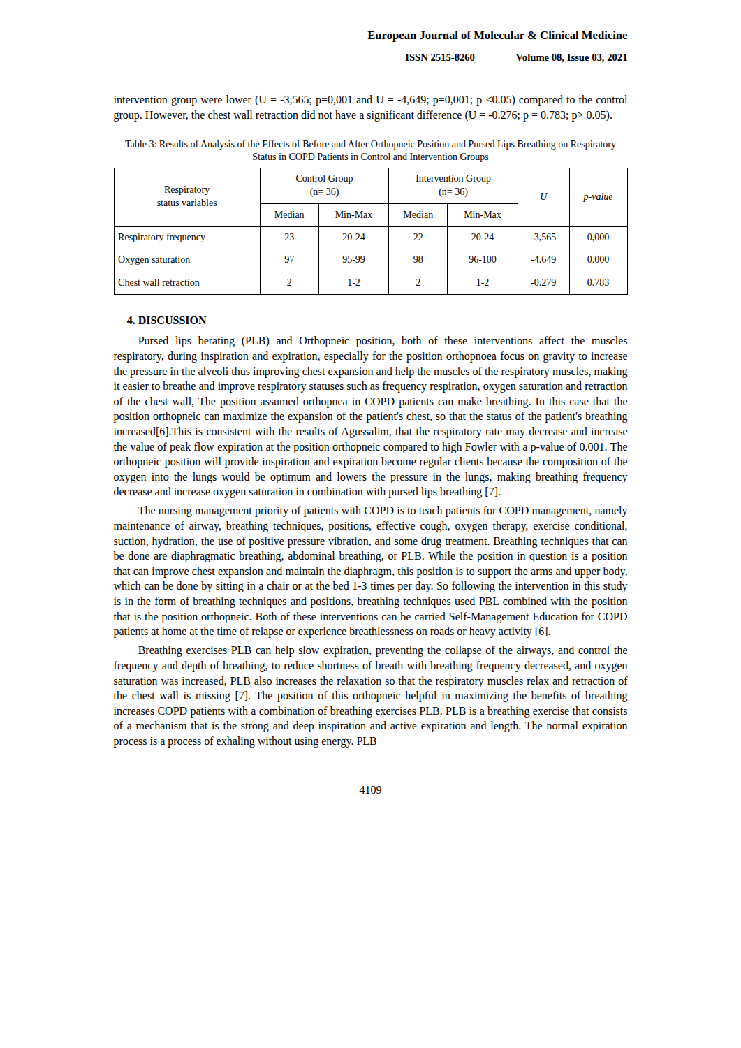European Journal of Molecular & Clinical Medicine
ISSN 2515-8260 Volume 08, Issue 03, 2021
intervention group were lower (U = -3,565; p=0,001 and U = -4,649; p=0,001; p <0.05) compared to the control group. However, the chest wall retraction did not have a significant difference (U = -0.276; p = 0.783; p> 0.05).
Table 3: Results of Analysis of the Effects of Before and After Orthopneic Position and Pursed Lips Breathing on Respiratory Status in COPD Patients in Control and Intervention Groups
| Respiratory status variables | Control Group (n= 36) | Intervention Group (n= 36) | U | p-value |
| --- | --- | --- | --- | --- |
| Median | Min-Max | Median | Min-Max |
| Respiratory frequency | 23 | 20-24 | 22 | 20-24 | -3,565 | 0,000 |
| Oxygen saturation | 97 | 95-99 | 98 | 96-100 | -4.649 | 0.000 |
| Chest wall retraction | 2 | 1-2 | 2 | 1-2 | -0.279 | 0.783 |
4. DISCUSSION
Pursed lips berating (PLB) and Orthopneic position, both of these interventions affect the muscles respiratory, during inspiration and expiration, especially for the position orthopnoea focus on gravity to increase the pressure in the alveoli thus improving chest expansion and help the muscles of the respiratory muscles, making it easier to breathe and improve respiratory statuses such as frequency respiration, oxygen saturation and retraction of the chest wall, The position assumed orthopnea in COPD patients can make breathing. In this case that the position orthopneic can maximize the expansion of the patient's chest, so that the status of the patient's breathing increased[6].This is consistent with the results of Agussalim, that the respiratory rate may decrease and increase the value of peak flow expiration at the position orthopneic compared to high Fowler with a p-value of 0.001. The orthopneic position will provide inspiration and expiration become regular clients because the composition of the oxygen into the lungs would be optimum and lowers the pressure in the lungs, making breathing frequency decrease and increase oxygen saturation in combination with pursed lips breathing [7].
The nursing management priority of patients with COPD is to teach patients for COPD management, namely maintenance of airway, breathing techniques, positions, effective cough, oxygen therapy, exercise conditional, suction, hydration, the use of positive pressure vibration, and some drug treatment. Breathing techniques that can be done are diaphragmatic breathing, abdominal breathing, or PLB. While the position in question is a position that can improve chest expansion and maintain the diaphragm, this position is to support the arms and upper body, which can be done by sitting in a chair or at the bed 1-3 times per day. So following the intervention in this study is in the form of breathing techniques and positions, breathing techniques used PBL combined with the position that is the position orthopneic. Both of these interventions can be carried Self-Management Education for COPD patients at home at the time of relapse or experience breathlessness on roads or heavy activity [6].
Breathing exercises PLB can help slow expiration, preventing the collapse of the airways, and control the frequency and depth of breathing, to reduce shortness of breath with breathing frequency decreased, and oxygen saturation was increased, PLB also increases the relaxation so that the respiratory muscles relax and retraction of the chest wall is missing [7]. The position of this orthopneic helpful in maximizing the benefits of breathing increases COPD patients with a combination of breathing exercises PLB. PLB is a breathing exercise that consists of a mechanism that is the strong and deep inspiration and active expiration and length. The normal expiration process is a process of exhaling without using energy. PLB
4109